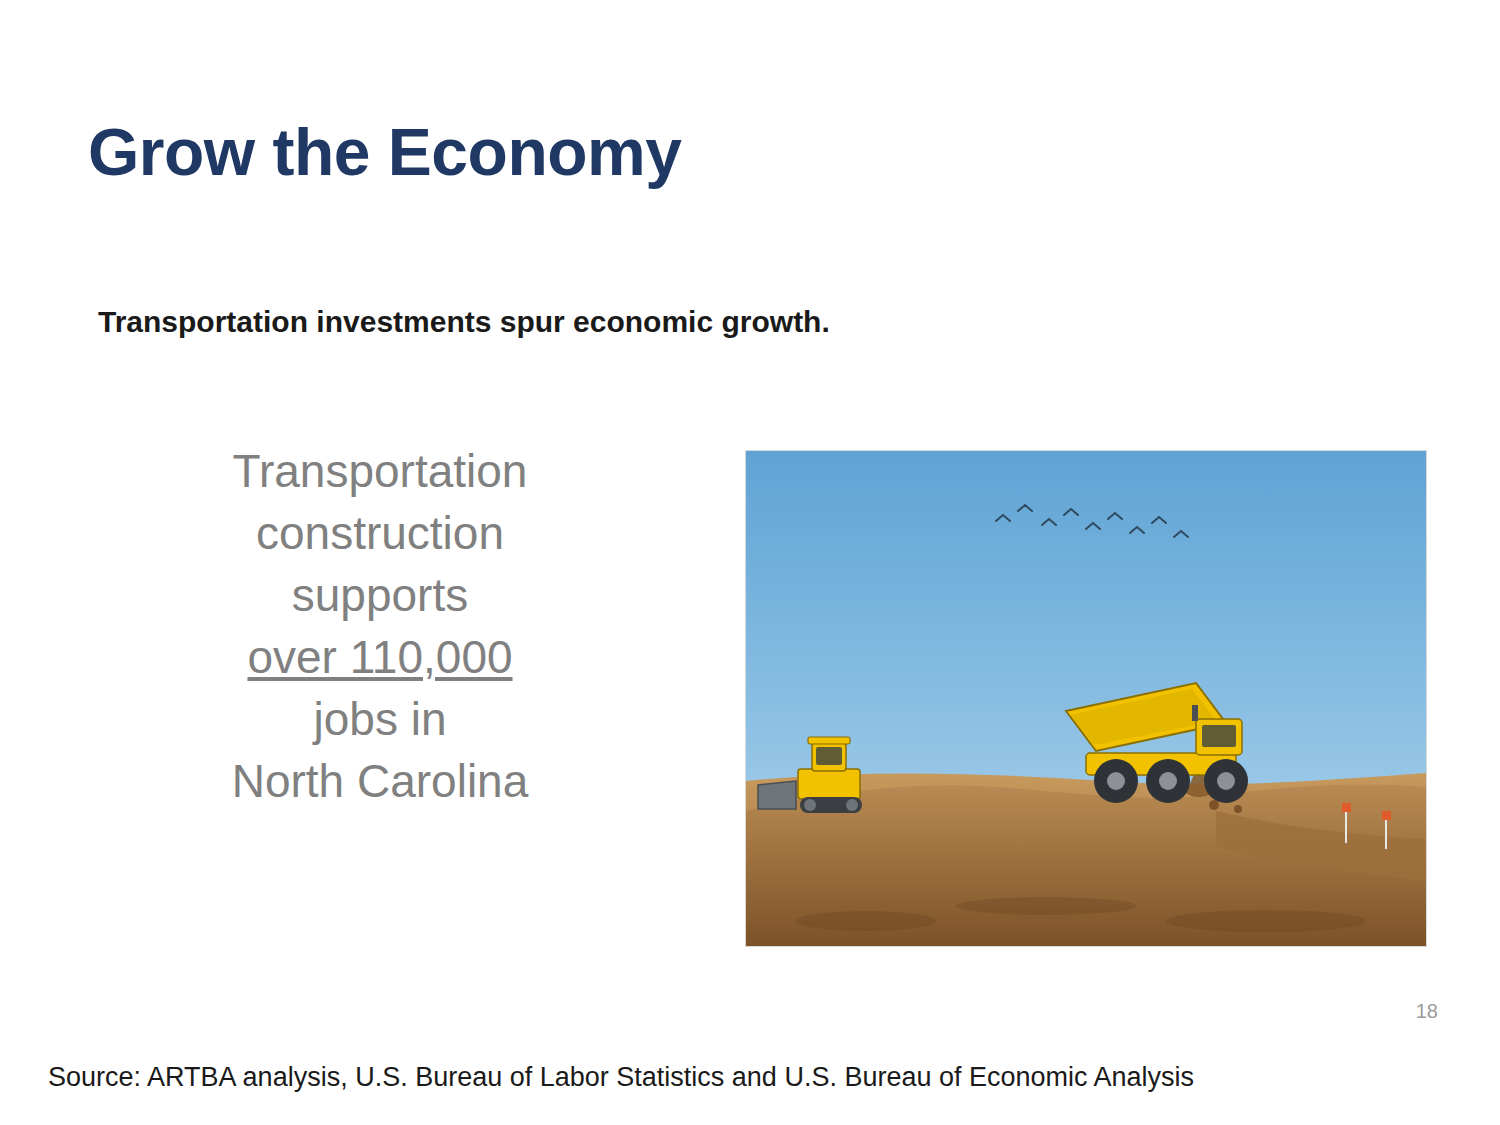Grow the Economy
Transportation investments spur economic growth.
Transportation
construction
supports
over 110,000
jobs in
North Carolina
18
Source: ARTBA analysis, U.S. Bureau of Labor Statistics and U.S. Bureau of Economic Analysis